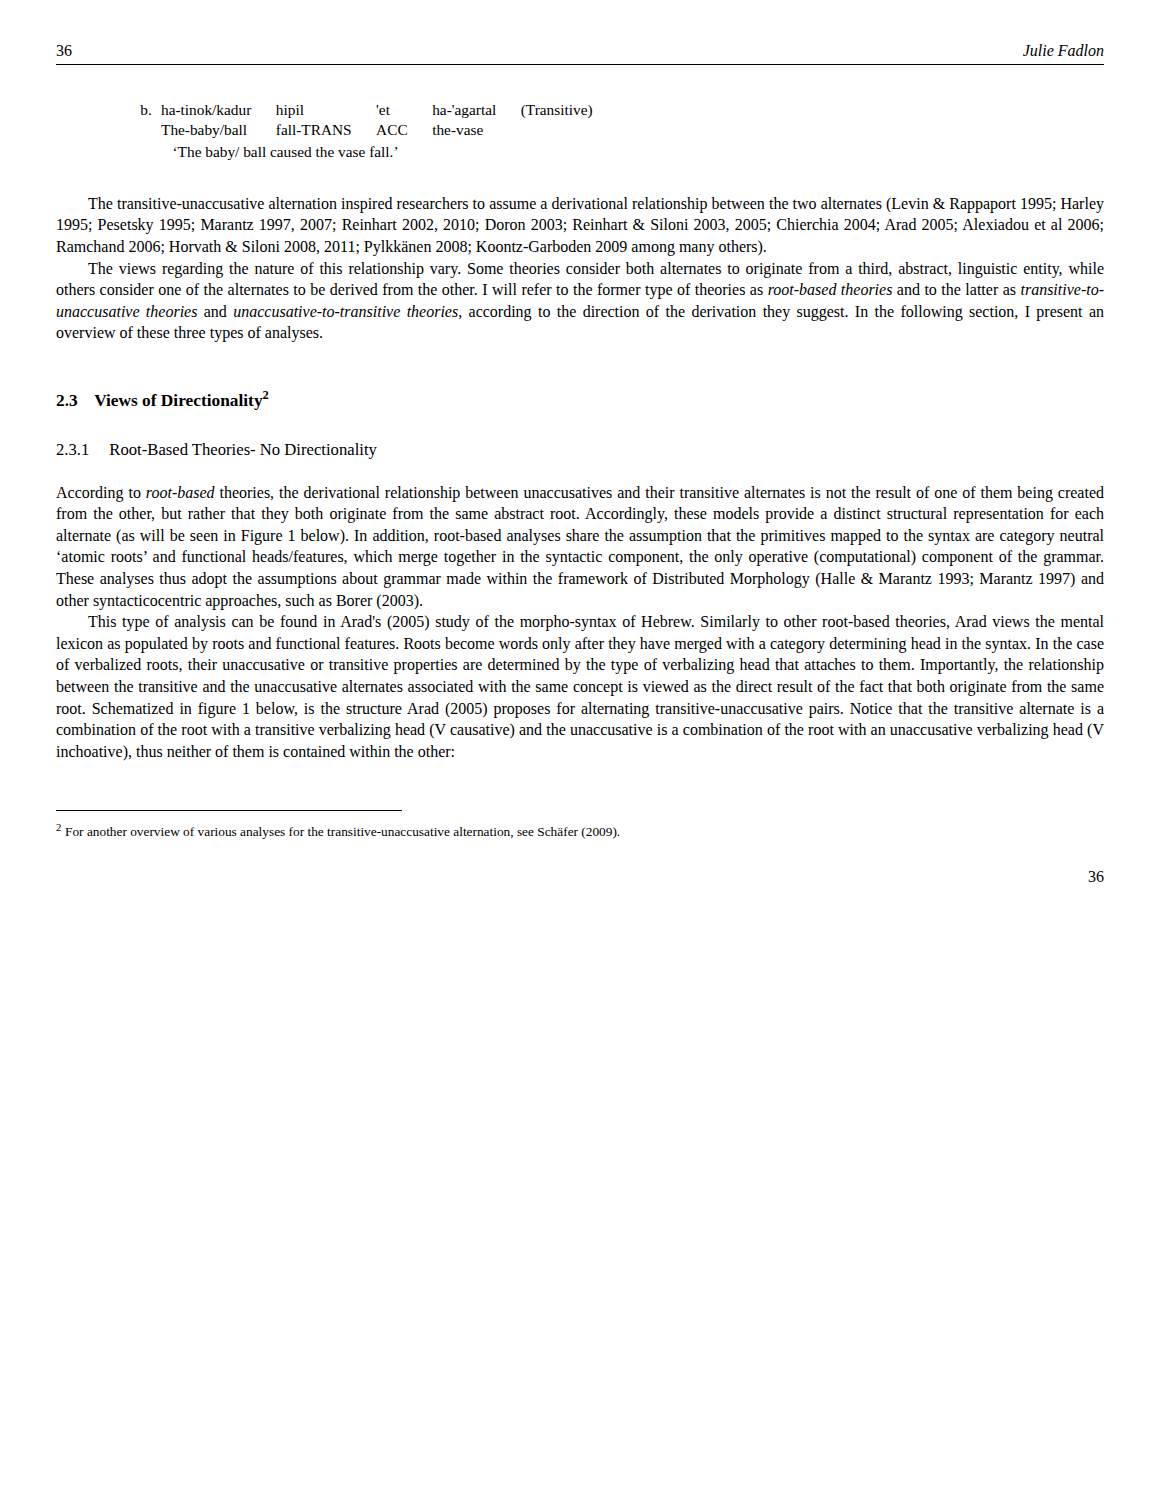36 Julie Fadlon
| b. | ha-tinok/kadur | hipil | 'et | ha-'agartal | (Transitive) |
| | The-baby/ball | fall-TRANS | ACC | the-vase | |
‘The baby/ ball caused the vase fall.’
The transitive-unaccusative alternation inspired researchers to assume a derivational relationship between the two alternates (Levin & Rappaport 1995; Harley 1995; Pesetsky 1995; Marantz 1997, 2007; Reinhart 2002, 2010; Doron 2003; Reinhart & Siloni 2003, 2005; Chierchia 2004; Arad 2005; Alexiadou et al 2006; Ramchand 2006; Horvath & Siloni 2008, 2011; Pylkkänen 2008; Koontz-Garboden 2009 among many others).
The views regarding the nature of this relationship vary. Some theories consider both alternates to originate from a third, abstract, linguistic entity, while others consider one of the alternates to be derived from the other. I will refer to the former type of theories as root-based theories and to the latter as transitive-to-unaccusative theories and unaccusative-to-transitive theories, according to the direction of the derivation they suggest. In the following section, I present an overview of these three types of analyses.
2.3 Views of Directionality2
2.3.1 Root-Based Theories- No Directionality
According to root-based theories, the derivational relationship between unaccusatives and their transitive alternates is not the result of one of them being created from the other, but rather that they both originate from the same abstract root. Accordingly, these models provide a distinct structural representation for each alternate (as will be seen in Figure 1 below). In addition, root-based analyses share the assumption that the primitives mapped to the syntax are category neutral ‘atomic roots’ and functional heads/features, which merge together in the syntactic component, the only operative (computational) component of the grammar. These analyses thus adopt the assumptions about grammar made within the framework of Distributed Morphology (Halle & Marantz 1993; Marantz 1997) and other syntacticocentric approaches, such as Borer (2003).
This type of analysis can be found in Arad's (2005) study of the morpho-syntax of Hebrew. Similarly to other root-based theories, Arad views the mental lexicon as populated by roots and functional features. Roots become words only after they have merged with a category determining head in the syntax. In the case of verbalized roots, their unaccusative or transitive properties are determined by the type of verbalizing head that attaches to them. Importantly, the relationship between the transitive and the unaccusative alternates associated with the same concept is viewed as the direct result of the fact that both originate from the same root. Schematized in figure 1 below, is the structure Arad (2005) proposes for alternating transitive-unaccusative pairs. Notice that the transitive alternate is a combination of the root with a transitive verbalizing head (V causative) and the unaccusative is a combination of the root with an unaccusative verbalizing head (V inchoative), thus neither of them is contained within the other:
2 For another overview of various analyses for the transitive-unaccusative alternation, see Schäfer (2009).
36